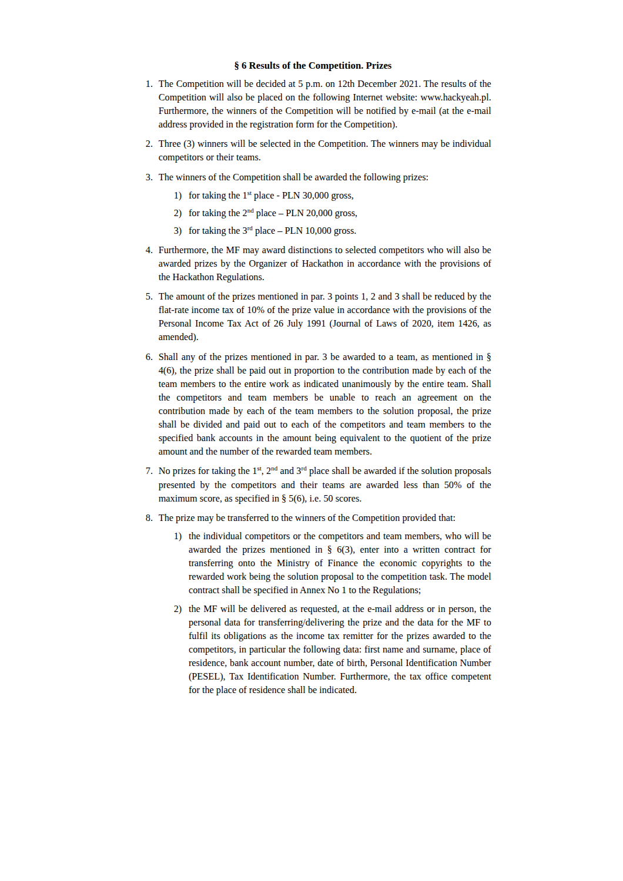§ 6 Results of the Competition. Prizes
The Competition will be decided at 5 p.m. on 12th December 2021. The results of the Competition will also be placed on the following Internet website: www.hackyeah.pl. Furthermore, the winners of the Competition will be notified by e-mail (at the e-mail address provided in the registration form for the Competition).
Three (3) winners will be selected in the Competition. The winners may be individual competitors or their teams.
The winners of the Competition shall be awarded the following prizes:
for taking the 1st place - PLN 30,000 gross,
for taking the 2nd place – PLN 20,000 gross,
for taking the 3rd place – PLN 10,000 gross.
Furthermore, the MF may award distinctions to selected competitors who will also be awarded prizes by the Organizer of Hackathon in accordance with the provisions of the Hackathon Regulations.
The amount of the prizes mentioned in par. 3 points 1, 2 and 3 shall be reduced by the flat-rate income tax of 10% of the prize value in accordance with the provisions of the Personal Income Tax Act of 26 July 1991 (Journal of Laws of 2020, item 1426, as amended).
Shall any of the prizes mentioned in par. 3 be awarded to a team, as mentioned in § 4(6), the prize shall be paid out in proportion to the contribution made by each of the team members to the entire work as indicated unanimously by the entire team. Shall the competitors and team members be unable to reach an agreement on the contribution made by each of the team members to the solution proposal, the prize shall be divided and paid out to each of the competitors and team members to the specified bank accounts in the amount being equivalent to the quotient of the prize amount and the number of the rewarded team members.
No prizes for taking the 1st, 2nd and 3rd place shall be awarded if the solution proposals presented by the competitors and their teams are awarded less than 50% of the maximum score, as specified in § 5(6), i.e. 50 scores.
The prize may be transferred to the winners of the Competition provided that:
the individual competitors or the competitors and team members, who will be awarded the prizes mentioned in § 6(3), enter into a written contract for transferring onto the Ministry of Finance the economic copyrights to the rewarded work being the solution proposal to the competition task. The model contract shall be specified in Annex No 1 to the Regulations;
the MF will be delivered as requested, at the e-mail address or in person, the personal data for transferring/delivering the prize and the data for the MF to fulfil its obligations as the income tax remitter for the prizes awarded to the competitors, in particular the following data: first name and surname, place of residence, bank account number, date of birth, Personal Identification Number (PESEL), Tax Identification Number. Furthermore, the tax office competent for the place of residence shall be indicated.